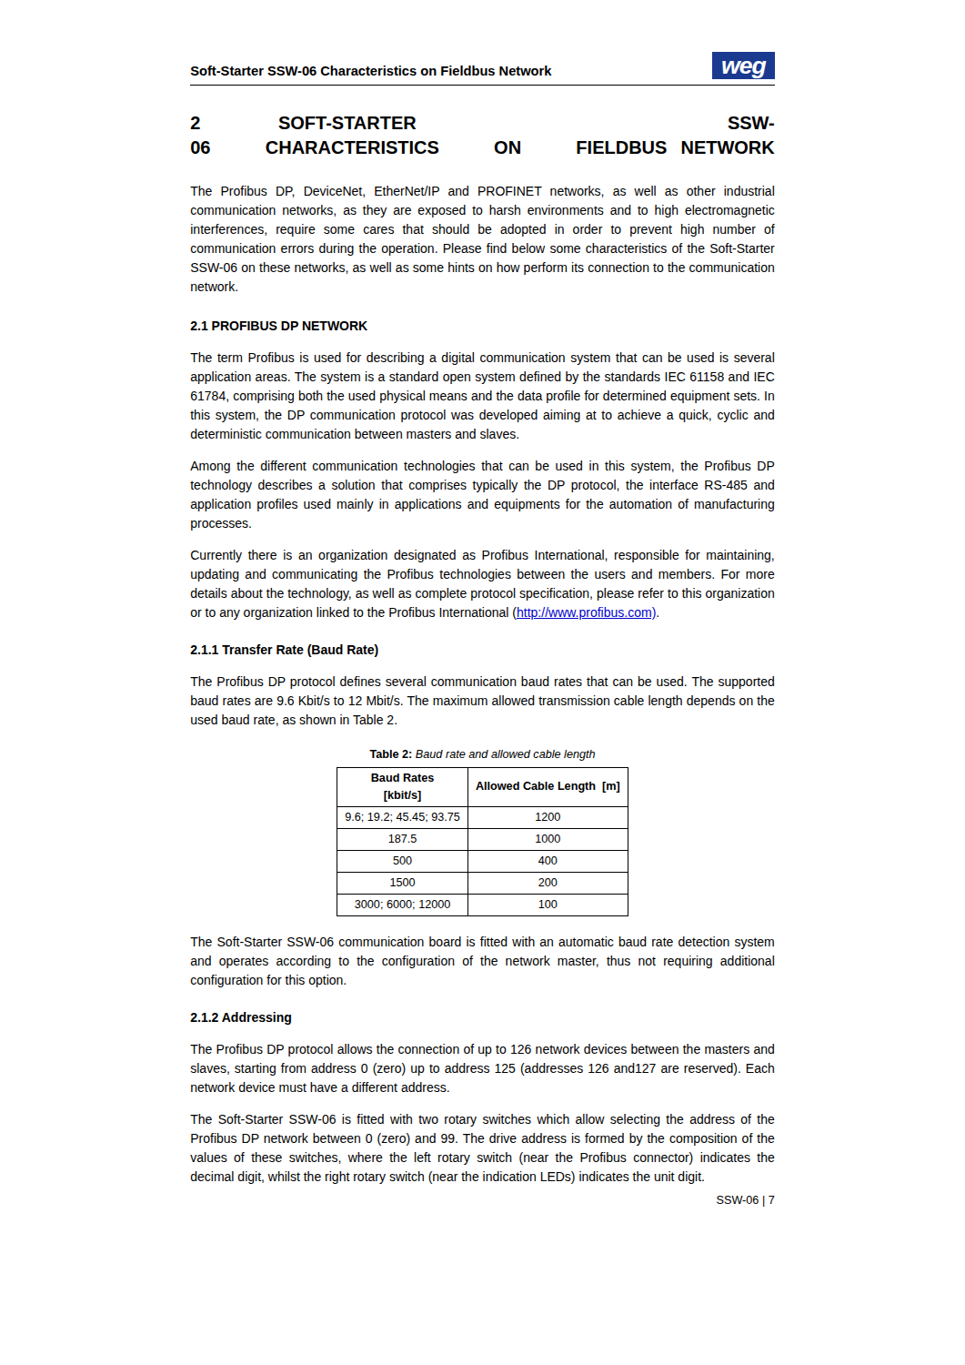Soft-Starter SSW-06 Characteristics on Fieldbus Network
weg
2 SOFT-STARTER SSW-06 CHARACTERISTICS ON FIELDBUS NETWORK
The Profibus DP, DeviceNet, EtherNet/IP and PROFINET networks, as well as other industrial communication networks, as they are exposed to harsh environments and to high electromagnetic interferences, require some cares that should be adopted in order to prevent high number of communication errors during the operation. Please find below some characteristics of the Soft-Starter SSW-06 on these networks, as well as some hints on how perform its connection to the communication network.
2.1 PROFIBUS DP NETWORK
The term Profibus is used for describing a digital communication system that can be used is several application areas. The system is a standard open system defined by the standards IEC 61158 and IEC 61784, comprising both the used physical means and the data profile for determined equipment sets. In this system, the DP communication protocol was developed aiming at to achieve a quick, cyclic and deterministic communication between masters and slaves.
Among the different communication technologies that can be used in this system, the Profibus DP technology describes a solution that comprises typically the DP protocol, the interface RS-485 and application profiles used mainly in applications and equipments for the automation of manufacturing processes.
Currently there is an organization designated as Profibus International, responsible for maintaining, updating and communicating the Profibus technologies between the users and members. For more details about the technology, as well as complete protocol specification, please refer to this organization or to any organization linked to the Profibus International (http://www.profibus.com).
2.1.1 Transfer Rate (Baud Rate)
The Profibus DP protocol defines several communication baud rates that can be used. The supported baud rates are 9.6 Kbit/s to 12 Mbit/s. The maximum allowed transmission cable length depends on the used baud rate, as shown in Table 2.
Table 2: Baud rate and allowed cable length
| Baud Rates [kbit/s] | Allowed Cable Length [m] |
| --- | --- |
| 9.6; 19.2; 45.45; 93.75 | 1200 |
| 187.5 | 1000 |
| 500 | 400 |
| 1500 | 200 |
| 3000; 6000; 12000 | 100 |
The Soft-Starter SSW-06 communication board is fitted with an automatic baud rate detection system and operates according to the configuration of the network master, thus not requiring additional configuration for this option.
2.1.2 Addressing
The Profibus DP protocol allows the connection of up to 126 network devices between the masters and slaves, starting from address 0 (zero) up to address 125 (addresses 126 and127 are reserved). Each network device must have a different address.
The Soft-Starter SSW-06 is fitted with two rotary switches which allow selecting the address of the Profibus DP network between 0 (zero) and 99. The drive address is formed by the composition of the values of these switches, where the left rotary switch (near the Profibus connector) indicates the decimal digit, whilst the right rotary switch (near the indication LEDs) indicates the unit digit.
SSW-06 | 7